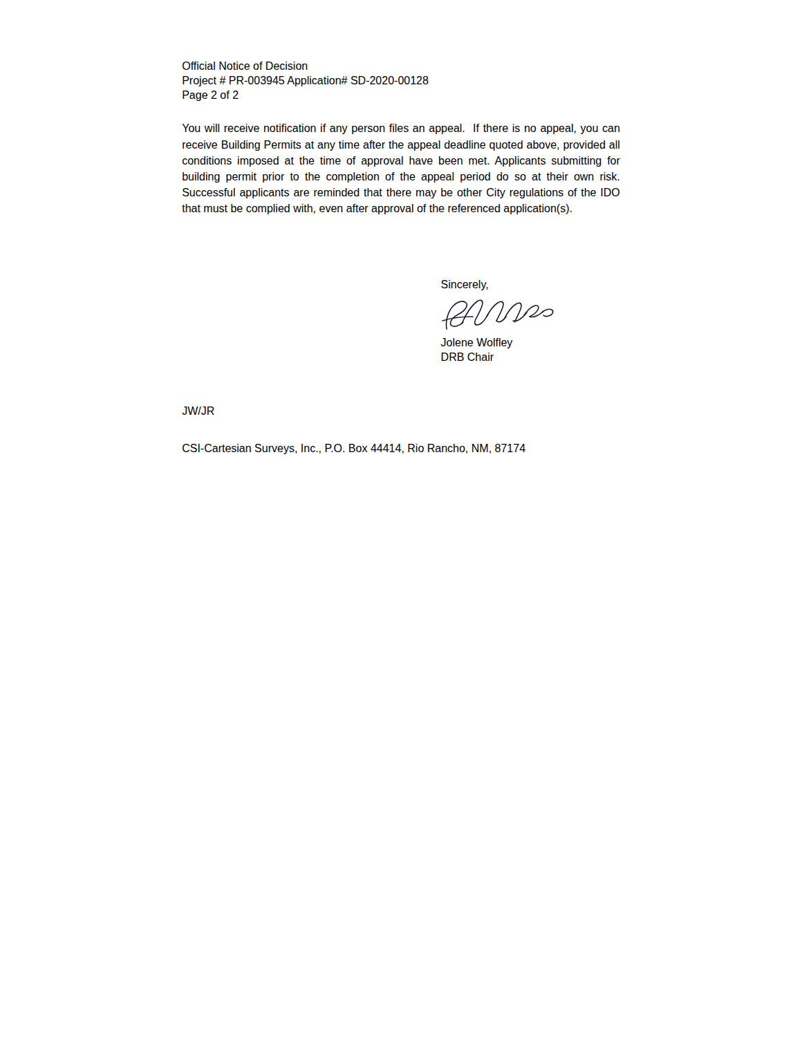Official Notice of Decision
Project # PR-003945 Application# SD-2020-00128
Page 2 of 2
You will receive notification if any person files an appeal. If there is no appeal, you can receive Building Permits at any time after the appeal deadline quoted above, provided all conditions imposed at the time of approval have been met. Applicants submitting for building permit prior to the completion of the appeal period do so at their own risk. Successful applicants are reminded that there may be other City regulations of the IDO that must be complied with, even after approval of the referenced application(s).
Sincerely,
Jolene Wolfley
DRB Chair
JW/JR
CSI-Cartesian Surveys, Inc., P.O. Box 44414, Rio Rancho, NM, 87174